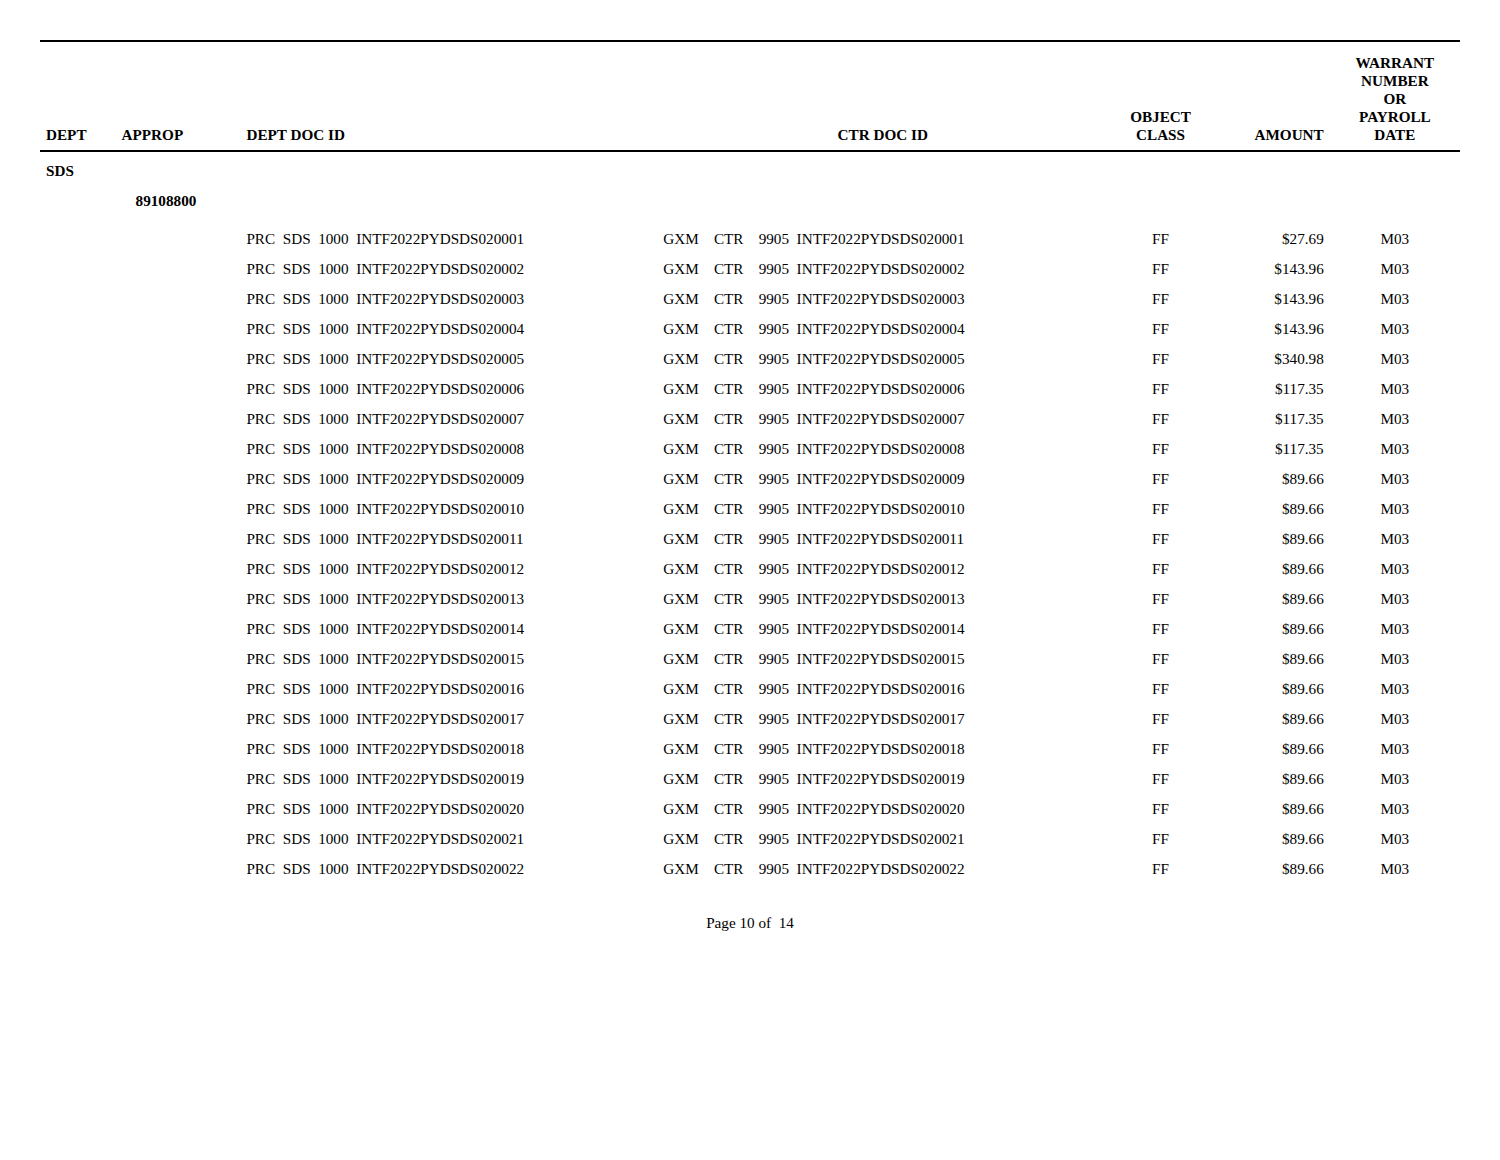| DEPT | APPROP | DEPT DOC ID | CTR DOC ID | OBJECT CLASS | AMOUNT | WARRANT NUMBER OR PAYROLL DATE |
| --- | --- | --- | --- | --- | --- | --- |
| SDS | |
| | 89108800 | |
| | | PRC SDS 1000 INTF2022PYDSDS020001 | GXM CTR 9905 INTF2022PYDSDS020001 | FF | $27.69 | M03 |
| | | PRC SDS 1000 INTF2022PYDSDS020002 | GXM CTR 9905 INTF2022PYDSDS020002 | FF | $143.96 | M03 |
| | | PRC SDS 1000 INTF2022PYDSDS020003 | GXM CTR 9905 INTF2022PYDSDS020003 | FF | $143.96 | M03 |
| | | PRC SDS 1000 INTF2022PYDSDS020004 | GXM CTR 9905 INTF2022PYDSDS020004 | FF | $143.96 | M03 |
| | | PRC SDS 1000 INTF2022PYDSDS020005 | GXM CTR 9905 INTF2022PYDSDS020005 | FF | $340.98 | M03 |
| | | PRC SDS 1000 INTF2022PYDSDS020006 | GXM CTR 9905 INTF2022PYDSDS020006 | FF | $117.35 | M03 |
| | | PRC SDS 1000 INTF2022PYDSDS020007 | GXM CTR 9905 INTF2022PYDSDS020007 | FF | $117.35 | M03 |
| | | PRC SDS 1000 INTF2022PYDSDS020008 | GXM CTR 9905 INTF2022PYDSDS020008 | FF | $117.35 | M03 |
| | | PRC SDS 1000 INTF2022PYDSDS020009 | GXM CTR 9905 INTF2022PYDSDS020009 | FF | $89.66 | M03 |
| | | PRC SDS 1000 INTF2022PYDSDS020010 | GXM CTR 9905 INTF2022PYDSDS020010 | FF | $89.66 | M03 |
| | | PRC SDS 1000 INTF2022PYDSDS020011 | GXM CTR 9905 INTF2022PYDSDS020011 | FF | $89.66 | M03 |
| | | PRC SDS 1000 INTF2022PYDSDS020012 | GXM CTR 9905 INTF2022PYDSDS020012 | FF | $89.66 | M03 |
| | | PRC SDS 1000 INTF2022PYDSDS020013 | GXM CTR 9905 INTF2022PYDSDS020013 | FF | $89.66 | M03 |
| | | PRC SDS 1000 INTF2022PYDSDS020014 | GXM CTR 9905 INTF2022PYDSDS020014 | FF | $89.66 | M03 |
| | | PRC SDS 1000 INTF2022PYDSDS020015 | GXM CTR 9905 INTF2022PYDSDS020015 | FF | $89.66 | M03 |
| | | PRC SDS 1000 INTF2022PYDSDS020016 | GXM CTR 9905 INTF2022PYDSDS020016 | FF | $89.66 | M03 |
| | | PRC SDS 1000 INTF2022PYDSDS020017 | GXM CTR 9905 INTF2022PYDSDS020017 | FF | $89.66 | M03 |
| | | PRC SDS 1000 INTF2022PYDSDS020018 | GXM CTR 9905 INTF2022PYDSDS020018 | FF | $89.66 | M03 |
| | | PRC SDS 1000 INTF2022PYDSDS020019 | GXM CTR 9905 INTF2022PYDSDS020019 | FF | $89.66 | M03 |
| | | PRC SDS 1000 INTF2022PYDSDS020020 | GXM CTR 9905 INTF2022PYDSDS020020 | FF | $89.66 | M03 |
| | | PRC SDS 1000 INTF2022PYDSDS020021 | GXM CTR 9905 INTF2022PYDSDS020021 | FF | $89.66 | M03 |
| | | PRC SDS 1000 INTF2022PYDSDS020022 | GXM CTR 9905 INTF2022PYDSDS020022 | FF | $89.66 | M03 |
Page 10 of 14